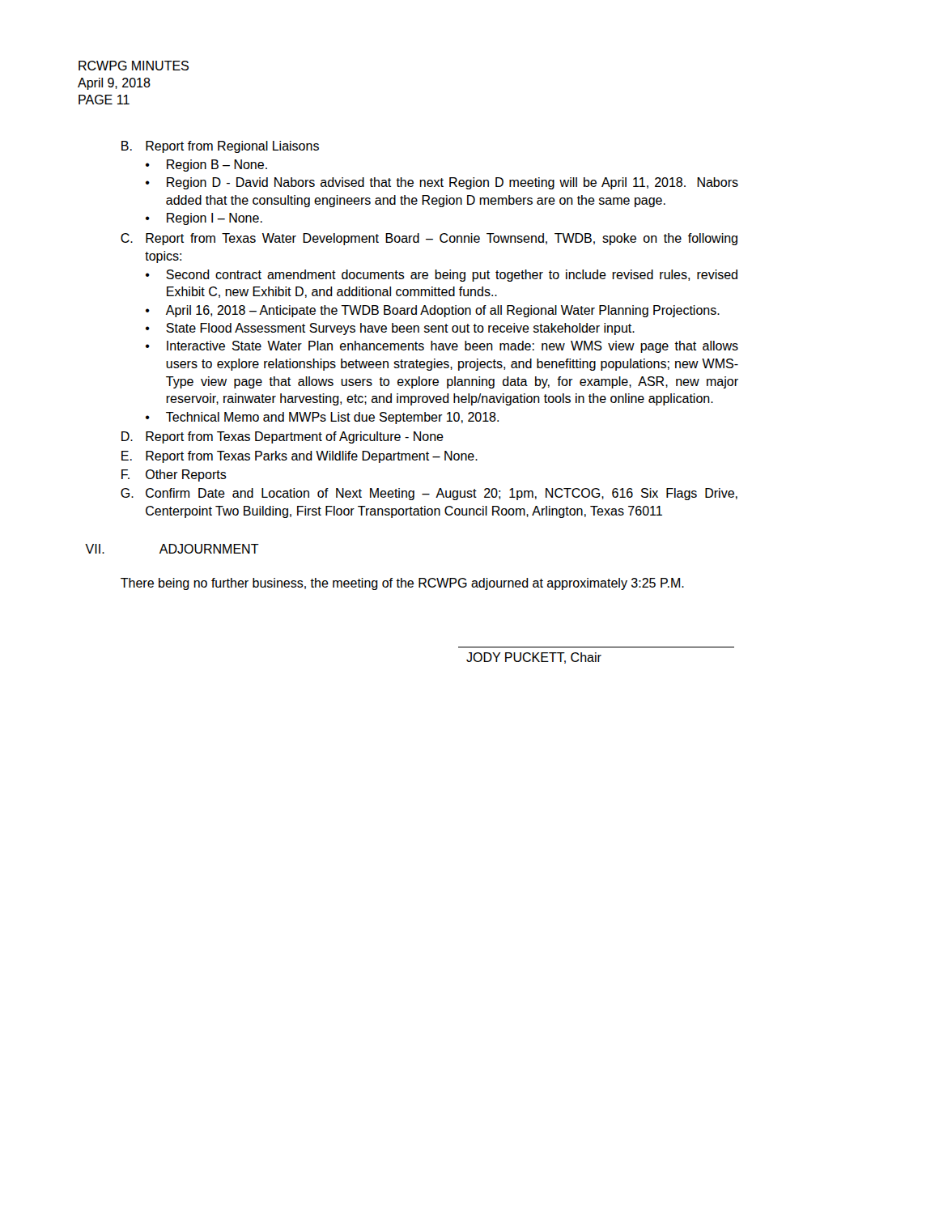RCWPG MINUTES
April 9, 2018
PAGE 11
B. Report from Regional Liaisons
•Region B – None.
•Region D - David Nabors advised that the next Region D meeting will be April 11, 2018. Nabors added that the consulting engineers and the Region D members are on the same page.
•Region I – None.
C. Report from Texas Water Development Board – Connie Townsend, TWDB, spoke on the following topics:
•Second contract amendment documents are being put together to include revised rules, revised Exhibit C, new Exhibit D, and additional committed funds..
•April 16, 2018 – Anticipate the TWDB Board Adoption of all Regional Water Planning Projections.
•State Flood Assessment Surveys have been sent out to receive stakeholder input.
•Interactive State Water Plan enhancements have been made: new WMS view page that allows users to explore relationships between strategies, projects, and benefitting populations; new WMS-Type view page that allows users to explore planning data by, for example, ASR, new major reservoir, rainwater harvesting, etc; and improved help/navigation tools in the online application.
•Technical Memo and MWPs List due September 10, 2018.
D. Report from Texas Department of Agriculture - None
E. Report from Texas Parks and Wildlife Department – None.
F. Other Reports
G. Confirm Date and Location of Next Meeting – August 20; 1pm, NCTCOG, 616 Six Flags Drive, Centerpoint Two Building, First Floor Transportation Council Room, Arlington, Texas 76011
VII. ADJOURNMENT
There being no further business, the meeting of the RCWPG adjourned at approximately 3:25 P.M.
JODY PUCKETT, Chair